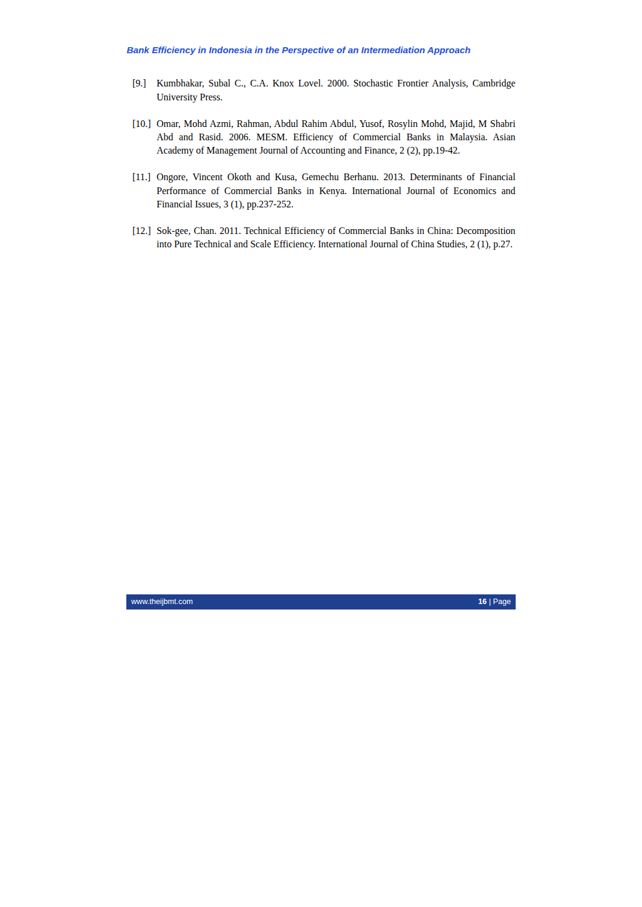Bank Efficiency in Indonesia in the Perspective of an Intermediation Approach
[9.] Kumbhakar, Subal C., C.A. Knox Lovel. 2000. Stochastic Frontier Analysis, Cambridge University Press.
[10.] Omar, Mohd Azmi, Rahman, Abdul Rahim Abdul, Yusof, Rosylin Mohd, Majid, M Shabri Abd and Rasid. 2006. MESM. Efficiency of Commercial Banks in Malaysia. Asian Academy of Management Journal of Accounting and Finance, 2 (2), pp.19-42.
[11.] Ongore, Vincent Okoth and Kusa, Gemechu Berhanu. 2013. Determinants of Financial Performance of Commercial Banks in Kenya. International Journal of Economics and Financial Issues, 3 (1), pp.237-252.
[12.] Sok-gee, Chan. 2011. Technical Efficiency of Commercial Banks in China: Decomposition into Pure Technical and Scale Efficiency. International Journal of China Studies, 2 (1), p.27.
www.theijbmt.com 16 | Page